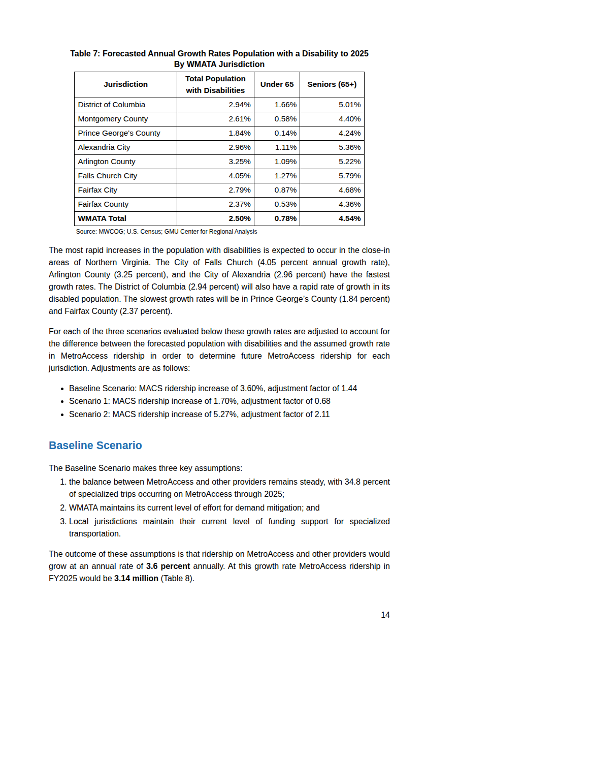Table 7: Forecasted Annual Growth Rates Population with a Disability to 2025
By WMATA Jurisdiction
| Jurisdiction | Total Population with Disabilities | Under 65 | Seniors (65+) |
| --- | --- | --- | --- |
| District of Columbia | 2.94% | 1.66% | 5.01% |
| Montgomery County | 2.61% | 0.58% | 4.40% |
| Prince George's County | 1.84% | 0.14% | 4.24% |
| Alexandria City | 2.96% | 1.11% | 5.36% |
| Arlington County | 3.25% | 1.09% | 5.22% |
| Falls Church City | 4.05% | 1.27% | 5.79% |
| Fairfax City | 2.79% | 0.87% | 4.68% |
| Fairfax County | 2.37% | 0.53% | 4.36% |
| WMATA Total | 2.50% | 0.78% | 4.54% |
Source: MWCOG; U.S. Census; GMU Center for Regional Analysis
The most rapid increases in the population with disabilities is expected to occur in the close-in areas of Northern Virginia. The City of Falls Church (4.05 percent annual growth rate), Arlington County (3.25 percent), and the City of Alexandria (2.96 percent) have the fastest growth rates. The District of Columbia (2.94 percent) will also have a rapid rate of growth in its disabled population. The slowest growth rates will be in Prince George’s County (1.84 percent) and Fairfax County (2.37 percent).
For each of the three scenarios evaluated below these growth rates are adjusted to account for the difference between the forecasted population with disabilities and the assumed growth rate in MetroAccess ridership in order to determine future MetroAccess ridership for each jurisdiction. Adjustments are as follows:
Baseline Scenario: MACS ridership increase of 3.60%, adjustment factor of 1.44
Scenario 1: MACS ridership increase of 1.70%, adjustment factor of 0.68
Scenario 2: MACS ridership increase of 5.27%, adjustment factor of 2.11
Baseline Scenario
The Baseline Scenario makes three key assumptions:
the balance between MetroAccess and other providers remains steady, with 34.8 percent of specialized trips occurring on MetroAccess through 2025;
WMATA maintains its current level of effort for demand mitigation; and
Local jurisdictions maintain their current level of funding support for specialized transportation.
The outcome of these assumptions is that ridership on MetroAccess and other providers would grow at an annual rate of 3.6 percent annually. At this growth rate MetroAccess ridership in FY2025 would be 3.14 million (Table 8).
14